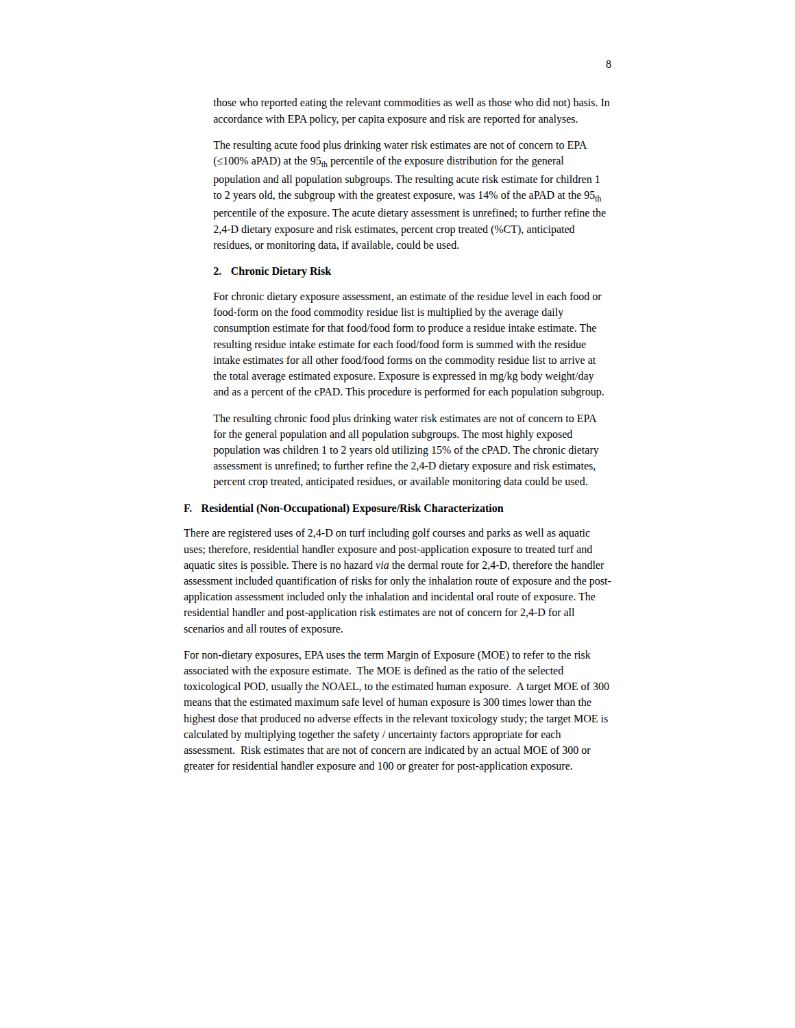8
those who reported eating the relevant commodities as well as those who did not) basis. In accordance with EPA policy, per capita exposure and risk are reported for analyses.
The resulting acute food plus drinking water risk estimates are not of concern to EPA (≤100% aPAD) at the 95th percentile of the exposure distribution for the general population and all population subgroups. The resulting acute risk estimate for children 1 to 2 years old, the subgroup with the greatest exposure, was 14% of the aPAD at the 95th percentile of the exposure. The acute dietary assessment is unrefined; to further refine the 2,4-D dietary exposure and risk estimates, percent crop treated (%CT), anticipated residues, or monitoring data, if available, could be used.
2. Chronic Dietary Risk
For chronic dietary exposure assessment, an estimate of the residue level in each food or food-form on the food commodity residue list is multiplied by the average daily consumption estimate for that food/food form to produce a residue intake estimate. The resulting residue intake estimate for each food/food form is summed with the residue intake estimates for all other food/food forms on the commodity residue list to arrive at the total average estimated exposure. Exposure is expressed in mg/kg body weight/day and as a percent of the cPAD. This procedure is performed for each population subgroup.
The resulting chronic food plus drinking water risk estimates are not of concern to EPA for the general population and all population subgroups. The most highly exposed population was children 1 to 2 years old utilizing 15% of the cPAD. The chronic dietary assessment is unrefined; to further refine the 2,4-D dietary exposure and risk estimates, percent crop treated, anticipated residues, or available monitoring data could be used.
F. Residential (Non-Occupational) Exposure/Risk Characterization
There are registered uses of 2,4-D on turf including golf courses and parks as well as aquatic uses; therefore, residential handler exposure and post-application exposure to treated turf and aquatic sites is possible. There is no hazard via the dermal route for 2,4-D, therefore the handler assessment included quantification of risks for only the inhalation route of exposure and the post-application assessment included only the inhalation and incidental oral route of exposure. The residential handler and post-application risk estimates are not of concern for 2,4-D for all scenarios and all routes of exposure.
For non-dietary exposures, EPA uses the term Margin of Exposure (MOE) to refer to the risk associated with the exposure estimate. The MOE is defined as the ratio of the selected toxicological POD, usually the NOAEL, to the estimated human exposure. A target MOE of 300 means that the estimated maximum safe level of human exposure is 300 times lower than the highest dose that produced no adverse effects in the relevant toxicology study; the target MOE is calculated by multiplying together the safety / uncertainty factors appropriate for each assessment. Risk estimates that are not of concern are indicated by an actual MOE of 300 or greater for residential handler exposure and 100 or greater for post-application exposure.